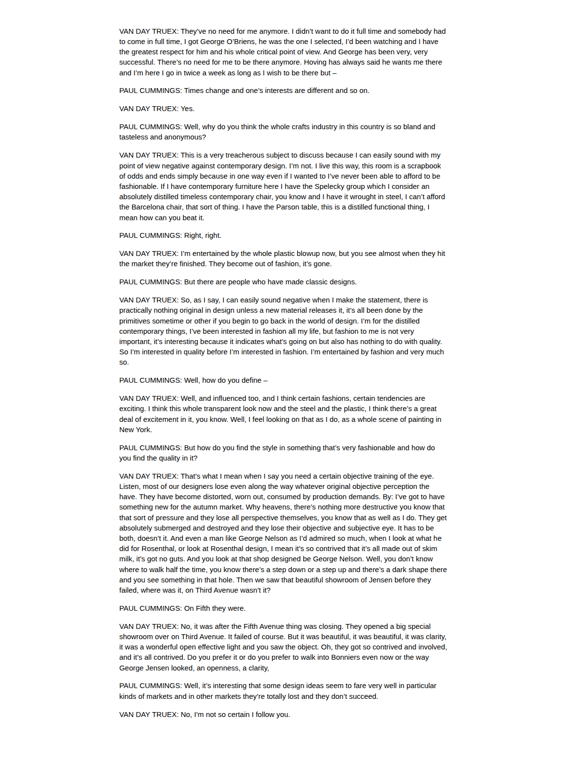VAN DAY TRUEX: They’ve no need for me anymore. I didn’t want to do it full time and somebody had to come in full time, I got George O’Briens, he was the one I selected, I’d been watching and I have the greatest respect for him and his whole critical point of view. And George has been very, very successful. There’s no need for me to be there anymore. Hoving has always said he wants me there and I’m here I go in twice a week as long as I wish to be there but –
PAUL CUMMINGS: Times change and one’s interests are different and so on.
VAN DAY TRUEX: Yes.
PAUL CUMMINGS: Well, why do you think the whole crafts industry in this country is so bland and tasteless and anonymous?
VAN DAY TRUEX: This is a very treacherous subject to discuss because I can easily sound with my point of view negative against contemporary design. I’m not. I live this way, this room is a scrapbook of odds and ends simply because in one way even if I wanted to I’ve never been able to afford to be fashionable. If I have contemporary furniture here I have the Spelecky group which I consider an absolutely distilled timeless contemporary chair, you know and I have it wrought in steel, I can’t afford the Barcelona chair, that sort of thing. I have the Parson table, this is a distilled functional thing, I mean how can you beat it.
PAUL CUMMINGS: Right, right.
VAN DAY TRUEX: I’m entertained by the whole plastic blowup now, but you see almost when they hit the market they’re finished. They become out of fashion, it’s gone.
PAUL CUMMINGS: But there are people who have made classic designs.
VAN DAY TRUEX: So, as I say, I can easily sound negative when I make the statement, there is practically nothing original in design unless a new material releases it, it’s all been done by the primitives sometime or other if you begin to go back in the world of design. I’m for the distilled contemporary things, I’ve been interested in fashion all my life, but fashion to me is not very important, it’s interesting because it indicates what’s going on but also has nothing to do with quality. So I’m interested in quality before I’m interested in fashion. I’m entertained by fashion and very much so.
PAUL CUMMINGS: Well, how do you define –
VAN DAY TRUEX: Well, and influenced too, and I think certain fashions, certain tendencies are exciting. I think this whole transparent look now and the steel and the plastic, I think there’s a great deal of excitement in it, you know. Well, I feel looking on that as I do, as a whole scene of painting in New York.
PAUL CUMMINGS: But how do you find the style in something that’s very fashionable and how do you find the quality in it?
VAN DAY TRUEX: That’s what I mean when I say you need a certain objective training of the eye. Listen, most of our designers lose even along the way whatever original objective perception the have. They have become distorted, worn out, consumed by production demands. By: I’ve got to have something new for the autumn market. Why heavens, there’s nothing more destructive you know that that sort of pressure and they lose all perspective themselves, you know that as well as I do. They get absolutely submerged and destroyed and they lose their objective and subjective eye. It has to be both, doesn’t it. And even a man like George Nelson as I’d admired so much, when I look at what he did for Rosenthal, or look at Rosenthal design, I mean it’s so contrived that it’s all made out of skim milk, it’s got no guts. And you look at that shop designed be George Nelson. Well, you don’t know where to walk half the time, you know there’s a step down or a step up and there’s a dark shape there and you see something in that hole. Then we saw that beautiful showroom of Jensen before they failed, where was it, on Third Avenue wasn’t it?
PAUL CUMMINGS: On Fifth they were.
VAN DAY TRUEX: No, it was after the Fifth Avenue thing was closing. They opened a big special showroom over on Third Avenue. It failed of course. But it was beautiful, it was beautiful, it was clarity, it was a wonderful open effective light and you saw the object. Oh, they got so contrived and involved, and it’s all contrived. Do you prefer it or do you prefer to walk into Bonniers even now or the way George Jensen looked, an openness, a clarity,
PAUL CUMMINGS: Well, it’s interesting that some design ideas seem to fare very well in particular kinds of markets and in other markets they’re totally lost and they don’t succeed.
VAN DAY TRUEX: No, I’m not so certain I follow you.